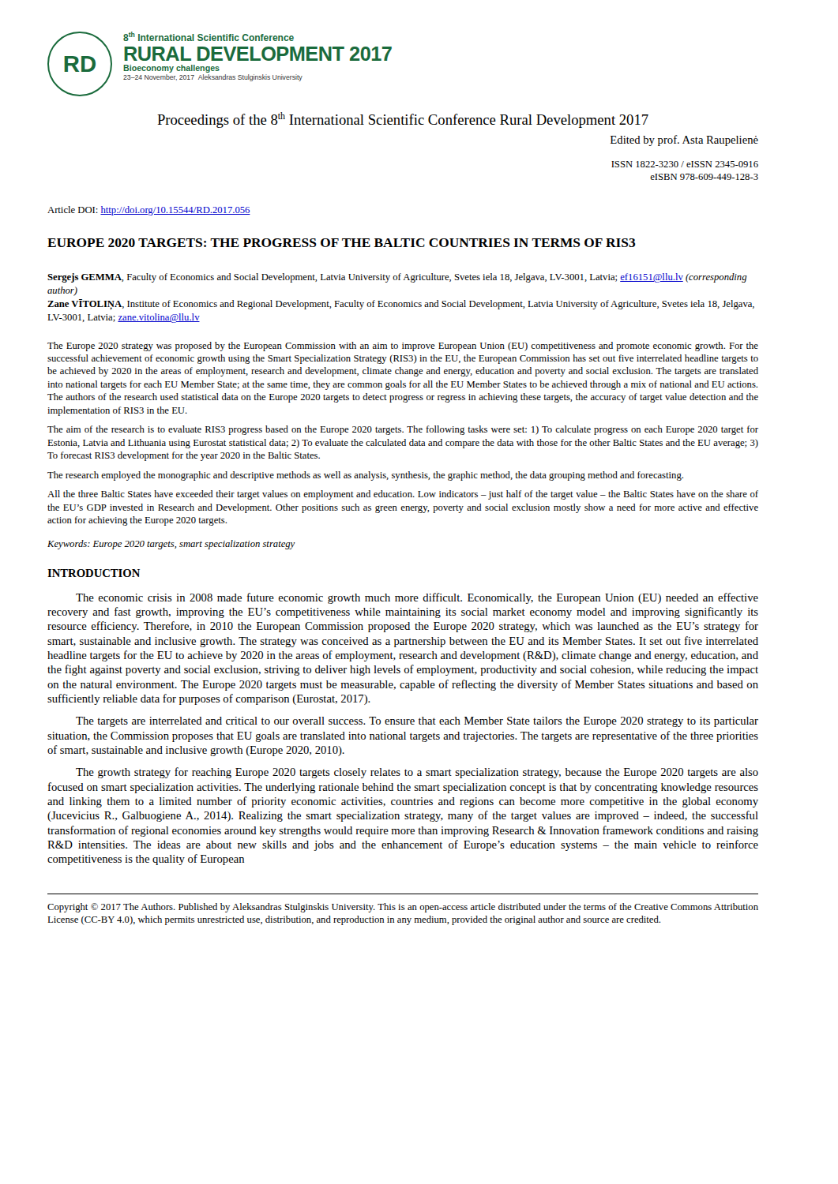RD
8th International Scientific Conference
RURAL DEVELOPMENT 2017
Bioeconomy challenges
23–24 November, 2017 Aleksandras Stulginskis University
Proceedings of the 8th International Scientific Conference Rural Development 2017
Edited by prof. Asta Raupelienė
ISSN 1822-3230 / eISSN 2345-0916
eISBN 978-609-449-128-3
Article DOI: http://doi.org/10.15544/RD.2017.056
Europe 2020 Targets: The Progress of the Baltic Countries in Terms of RIS3
Sergejs GEMMA, Faculty of Economics and Social Development, Latvia University of Agriculture, Svetes iela 18, Jelgava, LV-3001, Latvia; ef16151@llu.lv (corresponding author)
Zane VĪTOLIŅA, Institute of Economics and Regional Development, Faculty of Economics and Social Development, Latvia University of Agriculture, Svetes iela 18, Jelgava, LV-3001, Latvia; zane.vitolina@llu.lv
The Europe 2020 strategy was proposed by the European Commission with an aim to improve European Union (EU) competitiveness and promote economic growth. For the successful achievement of economic growth using the Smart Specialization Strategy (RIS3) in the EU, the European Commission has set out five interrelated headline targets to be achieved by 2020 in the areas of employment, research and development, climate change and energy, education and poverty and social exclusion. The targets are translated into national targets for each EU Member State; at the same time, they are common goals for all the EU Member States to be achieved through a mix of national and EU actions. The authors of the research used statistical data on the Europe 2020 targets to detect progress or regress in achieving these targets, the accuracy of target value detection and the implementation of RIS3 in the EU.
The aim of the research is to evaluate RIS3 progress based on the Europe 2020 targets. The following tasks were set: 1) To calculate progress on each Europe 2020 target for Estonia, Latvia and Lithuania using Eurostat statistical data; 2) To evaluate the calculated data and compare the data with those for the other Baltic States and the EU average; 3) To forecast RIS3 development for the year 2020 in the Baltic States.
The research employed the monographic and descriptive methods as well as analysis, synthesis, the graphic method, the data grouping method and forecasting.
All the three Baltic States have exceeded their target values on employment and education. Low indicators – just half of the target value – the Baltic States have on the share of the EU’s GDP invested in Research and Development. Other positions such as green energy, poverty and social exclusion mostly show a need for more active and effective action for achieving the Europe 2020 targets.
Keywords: Europe 2020 targets, smart specialization strategy
Introduction
The economic crisis in 2008 made future economic growth much more difficult. Economically, the European Union (EU) needed an effective recovery and fast growth, improving the EU’s competitiveness while maintaining its social market economy model and improving significantly its resource efficiency. Therefore, in 2010 the European Commission proposed the Europe 2020 strategy, which was launched as the EU’s strategy for smart, sustainable and inclusive growth. The strategy was conceived as a partnership between the EU and its Member States. It set out five interrelated headline targets for the EU to achieve by 2020 in the areas of employment, research and development (R&D), climate change and energy, education, and the fight against poverty and social exclusion, striving to deliver high levels of employment, productivity and social cohesion, while reducing the impact on the natural environment. The Europe 2020 targets must be measurable, capable of reflecting the diversity of Member States situations and based on sufficiently reliable data for purposes of comparison (Eurostat, 2017).
The targets are interrelated and critical to our overall success. To ensure that each Member State tailors the Europe 2020 strategy to its particular situation, the Commission proposes that EU goals are translated into national targets and trajectories. The targets are representative of the three priorities of smart, sustainable and inclusive growth (Europe 2020, 2010).
The growth strategy for reaching Europe 2020 targets closely relates to a smart specialization strategy, because the Europe 2020 targets are also focused on smart specialization activities. The underlying rationale behind the smart specialization concept is that by concentrating knowledge resources and linking them to a limited number of priority economic activities, countries and regions can become more competitive in the global economy (Jucevicius R., Galbuogiene A., 2014). Realizing the smart specialization strategy, many of the target values are improved – indeed, the successful transformation of regional economies around key strengths would require more than improving Research & Innovation framework conditions and raising R&D intensities. The ideas are about new skills and jobs and the enhancement of Europe’s education systems – the main vehicle to reinforce competitiveness is the quality of European
Copyright © 2017 The Authors. Published by Aleksandras Stulginskis University. This is an open-access article distributed under the terms of the Creative Commons Attribution License (CC-BY 4.0), which permits unrestricted use, distribution, and reproduction in any medium, provided the original author and source are credited.